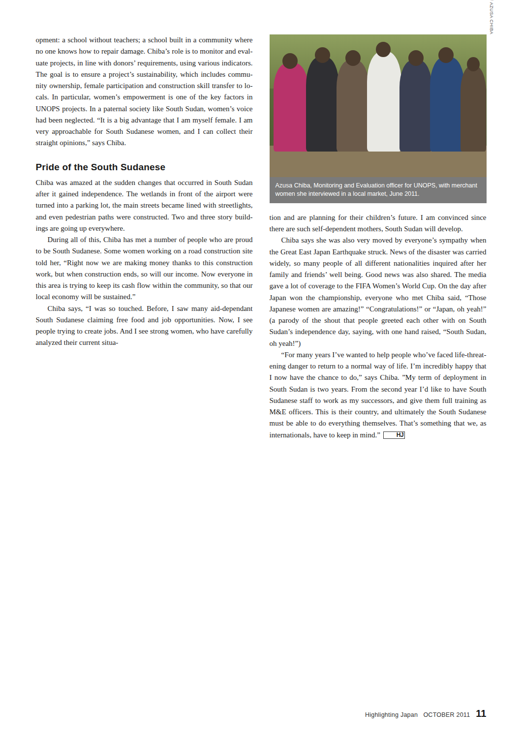opment: a school without teachers; a school built in a community where no one knows how to repair damage. Chiba’s role is to monitor and evaluate projects, in line with donors’ requirements, using various indicators. The goal is to ensure a project’s sustainability, which includes community ownership, female participation and construction skill transfer to locals. In particular, women’s empowerment is one of the key factors in UNOPS projects. In a paternal society like South Sudan, women’s voice had been neglected. “It is a big advantage that I am myself female. I am very approachable for South Sudanese women, and I can collect their straight opinions,” says Chiba.
Pride of the South Sudanese
Chiba was amazed at the sudden changes that occurred in South Sudan after it gained independence. The wetlands in front of the airport were turned into a parking lot, the main streets became lined with streetlights, and even pedestrian paths were constructed. Two and three story buildings are going up everywhere.
During all of this, Chiba has met a number of people who are proud to be South Sudanese. Some women working on a road construction site told her, “Right now we are making money thanks to this construction work, but when construction ends, so will our income. Now everyone in this area is trying to keep its cash flow within the community, so that our local economy will be sustained.”
Chiba says, “I was so touched. Before, I saw many aid-dependant South Sudanese claiming free food and job opportunities. Now, I see people trying to create jobs. And I see strong women, who have carefully analyzed their current situa-
COURTESY OF AZUSA CHIBA
Azusa Chiba, Monitoring and Evaluation officer for UNOPS, with merchant women she interviewed in a local market, June 2011.
tion and are planning for their children’s future. I am convinced since there are such self-dependent mothers, South Sudan will develop.
Chiba says she was also very moved by everyone’s sympathy when the Great East Japan Earthquake struck. News of the disaster was carried widely, so many people of all different nationalities inquired after her family and friends’ well being. Good news was also shared. The media gave a lot of coverage to the FIFA Women’s World Cup. On the day after Japan won the championship, everyone who met Chiba said, “Those Japanese women are amazing!” “Congratulations!” or “Japan, oh yeah!” (a parody of the shout that people greeted each other with on South Sudan’s independence day, saying, with one hand raised, “South Sudan, oh yeah!”)
“For many years I’ve wanted to help people who’ve faced life-threatening danger to return to a normal way of life. I’m incredibly happy that I now have the chance to do,” says Chiba. ”My term of deployment in South Sudan is two years. From the second year I’d like to have South Sudanese staff to work as my successors, and give them full training as M&E officers. This is their country, and ultimately the South Sudanese must be able to do everything themselves. That’s something that we, as internationals, have to keep in mind.”HJ
Highlighting Japan OCTOBER 2011 11